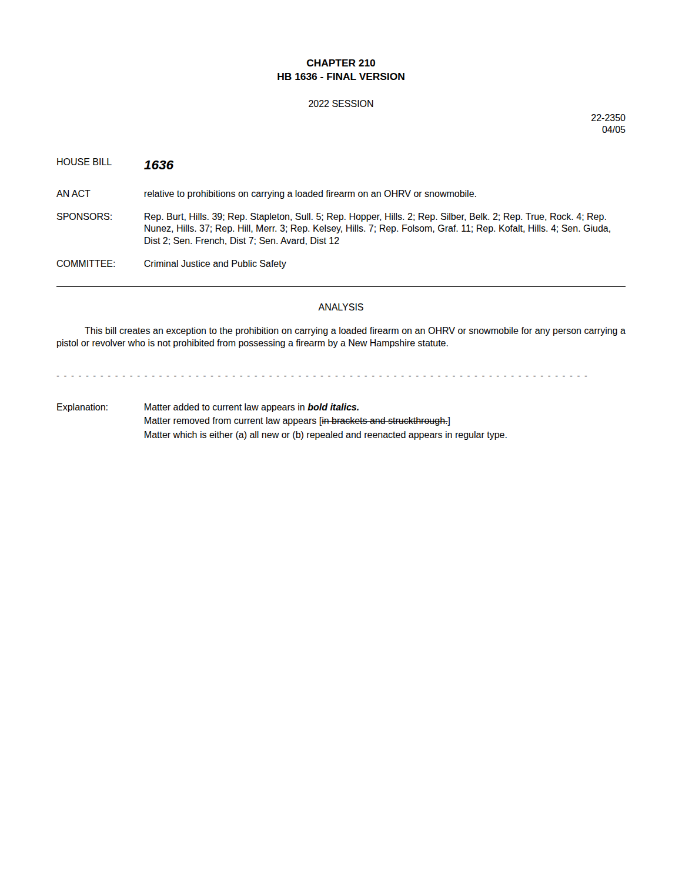CHAPTER 210
HB 1636 - FINAL VERSION
2022 SESSION
22-2350
04/05
| HOUSE BILL | 1636 |
| AN ACT | relative to prohibitions on carrying a loaded firearm on an OHRV or snowmobile. |
| SPONSORS: | Rep. Burt, Hills. 39; Rep. Stapleton, Sull. 5; Rep. Hopper, Hills. 2; Rep. Silber, Belk. 2; Rep. True, Rock. 4; Rep. Nunez, Hills. 37; Rep. Hill, Merr. 3; Rep. Kelsey, Hills. 7; Rep. Folsom, Graf. 11; Rep. Kofalt, Hills. 4; Sen. Giuda, Dist 2; Sen. French, Dist 7; Sen. Avard, Dist 12 |
| COMMITTEE: | Criminal Justice and Public Safety |
ANALYSIS
This bill creates an exception to the prohibition on carrying a loaded firearm on an OHRV or snowmobile for any person carrying a pistol or revolver who is not prohibited from possessing a firearm by a New Hampshire statute.
- - - - - - - - - - - - - - - - - - - - - - - - - - - - - - - - - - - - - - - - - - - - - - - - - - - - - - - - - - - - - - - - - - - - - - - - -
| Explanation: | Matter added to current law appears in bold italics. Matter removed from current law appears [ in brackets and struckthrough. ] Matter which is either (a) all new or (b) repealed and reenacted appears in regular type. |